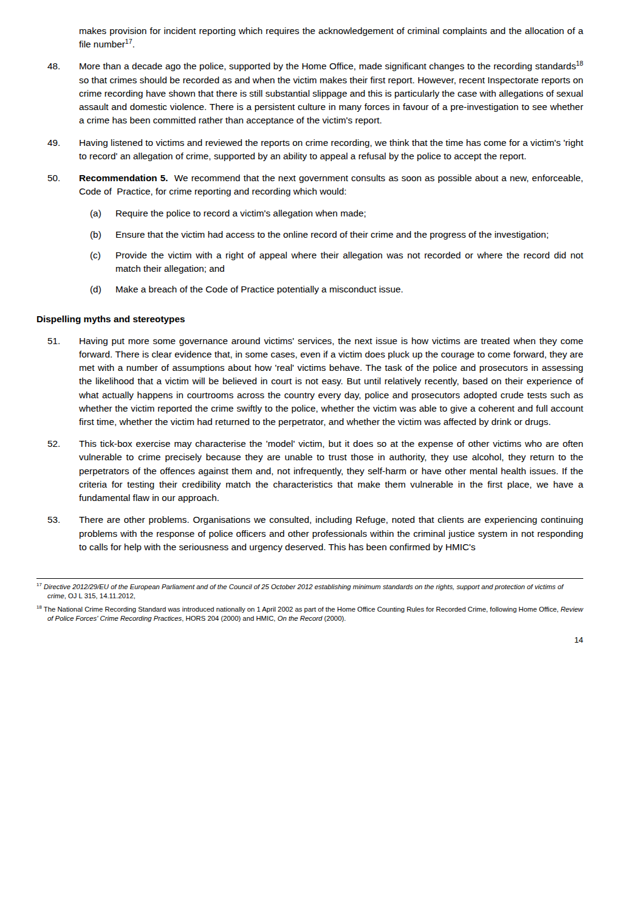makes provision for incident reporting which requires the acknowledgement of criminal complaints and the allocation of a file number17.
48.
More than a decade ago the police, supported by the Home Office, made significant changes to the recording standards18 so that crimes should be recorded as and when the victim makes their first report. However, recent Inspectorate reports on crime recording have shown that there is still substantial slippage and this is particularly the case with allegations of sexual assault and domestic violence. There is a persistent culture in many forces in favour of a pre-investigation to see whether a crime has been committed rather than acceptance of the victim's report.
49.
Having listened to victims and reviewed the reports on crime recording, we think that the time has come for a victim's 'right to record' an allegation of crime, supported by an ability to appeal a refusal by the police to accept the report.
50.
Recommendation 5. We recommend that the next government consults as soon as possible about a new, enforceable, Code of Practice, for crime reporting and recording which would:
(a)
Require the police to record a victim's allegation when made;
(b)
Ensure that the victim had access to the online record of their crime and the progress of the investigation;
(c)
Provide the victim with a right of appeal where their allegation was not recorded or where the record did not match their allegation; and
(d)
Make a breach of the Code of Practice potentially a misconduct issue.
Dispelling myths and stereotypes
51.
Having put more some governance around victims' services, the next issue is how victims are treated when they come forward. There is clear evidence that, in some cases, even if a victim does pluck up the courage to come forward, they are met with a number of assumptions about how 'real' victims behave. The task of the police and prosecutors in assessing the likelihood that a victim will be believed in court is not easy. But until relatively recently, based on their experience of what actually happens in courtrooms across the country every day, police and prosecutors adopted crude tests such as whether the victim reported the crime swiftly to the police, whether the victim was able to give a coherent and full account first time, whether the victim had returned to the perpetrator, and whether the victim was affected by drink or drugs.
52.
This tick-box exercise may characterise the 'model' victim, but it does so at the expense of other victims who are often vulnerable to crime precisely because they are unable to trust those in authority, they use alcohol, they return to the perpetrators of the offences against them and, not infrequently, they self-harm or have other mental health issues. If the criteria for testing their credibility match the characteristics that make them vulnerable in the first place, we have a fundamental flaw in our approach.
53.
There are other problems. Organisations we consulted, including Refuge, noted that clients are experiencing continuing problems with the response of police officers and other professionals within the criminal justice system in not responding to calls for help with the seriousness and urgency deserved. This has been confirmed by HMIC's
17 Directive 2012/29/EU of the European Parliament and of the Council of 25 October 2012 establishing minimum standards on the rights, support and protection of victims of crime, OJ L 315, 14.11.2012,
18 The National Crime Recording Standard was introduced nationally on 1 April 2002 as part of the Home Office Counting Rules for Recorded Crime, following Home Office, Review of Police Forces' Crime Recording Practices, HORS 204 (2000) and HMIC, On the Record (2000).
14